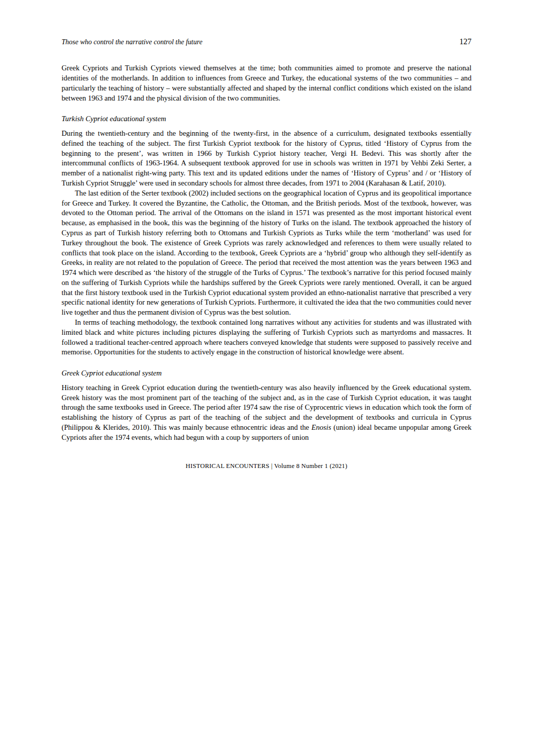Those who control the narrative control the future 127
Greek Cypriots and Turkish Cypriots viewed themselves at the time; both communities aimed to promote and preserve the national identities of the motherlands. In addition to influences from Greece and Turkey, the educational systems of the two communities – and particularly the teaching of history – were substantially affected and shaped by the internal conflict conditions which existed on the island between 1963 and 1974 and the physical division of the two communities.
Turkish Cypriot educational system
During the twentieth-century and the beginning of the twenty-first, in the absence of a curriculum, designated textbooks essentially defined the teaching of the subject. The first Turkish Cypriot textbook for the history of Cyprus, titled ‘History of Cyprus from the beginning to the present’, was written in 1966 by Turkish Cypriot history teacher, Vergi H. Bedevi. This was shortly after the intercommunal conflicts of 1963-1964. A subsequent textbook approved for use in schools was written in 1971 by Vehbi Zeki Serter, a member of a nationalist right-wing party. This text and its updated editions under the names of ‘History of Cyprus’ and / or ‘History of Turkish Cypriot Struggle’ were used in secondary schools for almost three decades, from 1971 to 2004 (Karahasan & Latif, 2010).
The last edition of the Serter textbook (2002) included sections on the geographical location of Cyprus and its geopolitical importance for Greece and Turkey. It covered the Byzantine, the Catholic, the Ottoman, and the British periods. Most of the textbook, however, was devoted to the Ottoman period. The arrival of the Ottomans on the island in 1571 was presented as the most important historical event because, as emphasised in the book, this was the beginning of the history of Turks on the island. The textbook approached the history of Cyprus as part of Turkish history referring both to Ottomans and Turkish Cypriots as Turks while the term ‘motherland’ was used for Turkey throughout the book. The existence of Greek Cypriots was rarely acknowledged and references to them were usually related to conflicts that took place on the island. According to the textbook, Greek Cypriots are a ‘hybrid’ group who although they self-identify as Greeks, in reality are not related to the population of Greece. The period that received the most attention was the years between 1963 and 1974 which were described as ‘the history of the struggle of the Turks of Cyprus.’ The textbook’s narrative for this period focused mainly on the suffering of Turkish Cypriots while the hardships suffered by the Greek Cypriots were rarely mentioned. Overall, it can be argued that the first history textbook used in the Turkish Cypriot educational system provided an ethno-nationalist narrative that prescribed a very specific national identity for new generations of Turkish Cypriots. Furthermore, it cultivated the idea that the two communities could never live together and thus the permanent division of Cyprus was the best solution.
In terms of teaching methodology, the textbook contained long narratives without any activities for students and was illustrated with limited black and white pictures including pictures displaying the suffering of Turkish Cypriots such as martyrdoms and massacres. It followed a traditional teacher-centred approach where teachers conveyed knowledge that students were supposed to passively receive and memorise. Opportunities for the students to actively engage in the construction of historical knowledge were absent.
Greek Cypriot educational system
History teaching in Greek Cypriot education during the twentieth-century was also heavily influenced by the Greek educational system. Greek history was the most prominent part of the teaching of the subject and, as in the case of Turkish Cypriot education, it was taught through the same textbooks used in Greece. The period after 1974 saw the rise of Cyprocentric views in education which took the form of establishing the history of Cyprus as part of the teaching of the subject and the development of textbooks and curricula in Cyprus (Philippou & Klerides, 2010). This was mainly because ethnocentric ideas and the Enosis (union) ideal became unpopular among Greek Cypriots after the 1974 events, which had begun with a coup by supporters of union
HISTORICAL ENCOUNTERS | Volume 8 Number 1 (2021)